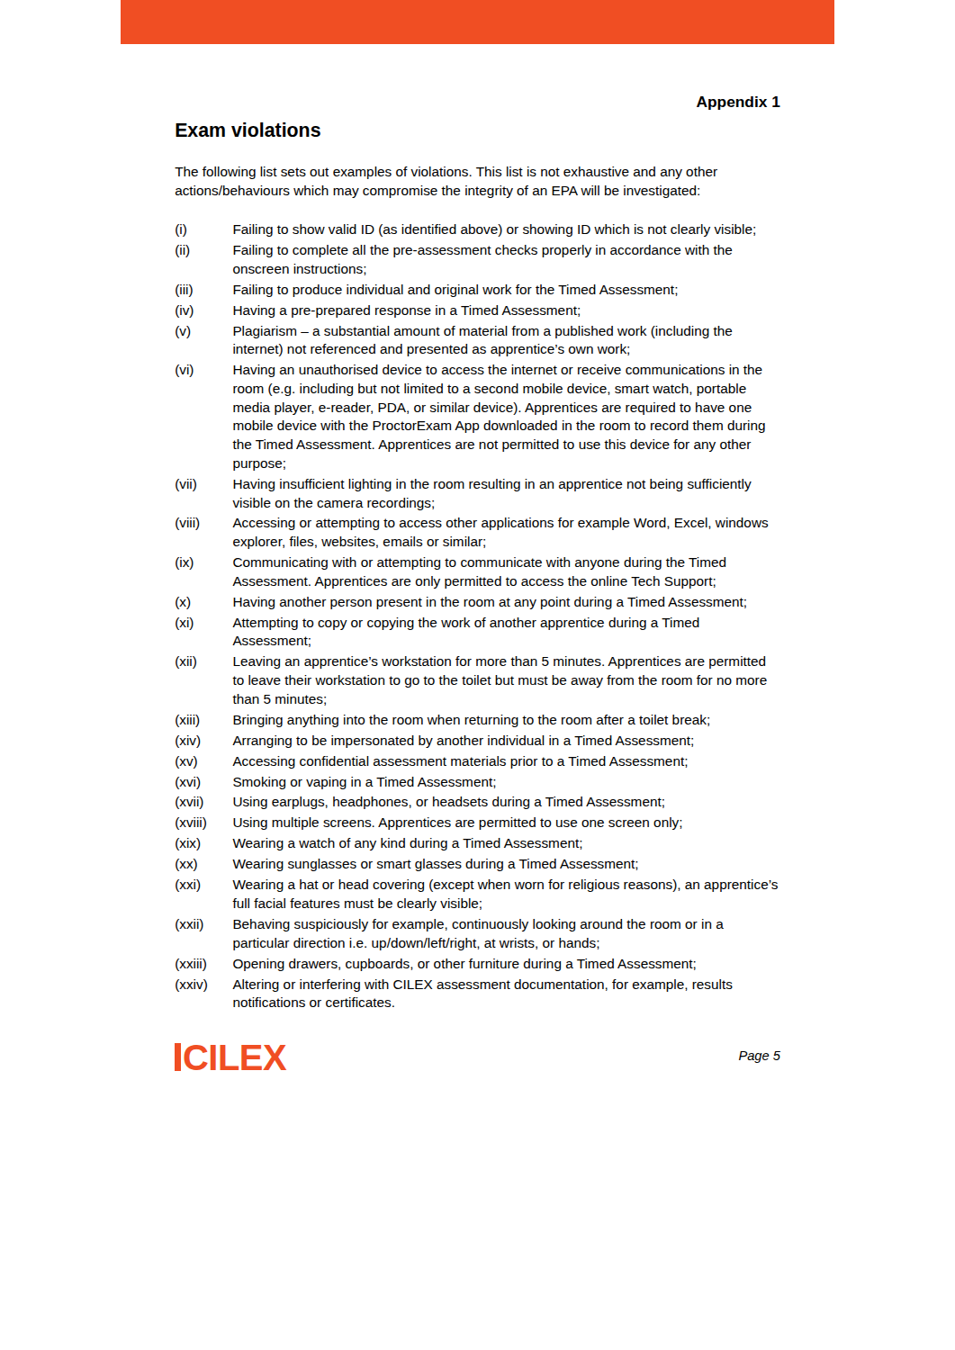Appendix 1
Exam violations
The following list sets out examples of violations. This list is not exhaustive and any other actions/behaviours which may compromise the integrity of an EPA will be investigated:
(i) Failing to show valid ID (as identified above) or showing ID which is not clearly visible;
(ii) Failing to complete all the pre-assessment checks properly in accordance with the onscreen instructions;
(iii) Failing to produce individual and original work for the Timed Assessment;
(iv) Having a pre-prepared response in a Timed Assessment;
(v) Plagiarism – a substantial amount of material from a published work (including the internet) not referenced and presented as apprentice’s own work;
(vi) Having an unauthorised device to access the internet or receive communications in the room (e.g. including but not limited to a second mobile device, smart watch, portable media player, e-reader, PDA, or similar device). Apprentices are required to have one mobile device with the ProctorExam App downloaded in the room to record them during the Timed Assessment. Apprentices are not permitted to use this device for any other purpose;
(vii) Having insufficient lighting in the room resulting in an apprentice not being sufficiently visible on the camera recordings;
(viii) Accessing or attempting to access other applications for example Word, Excel, windows explorer, files, websites, emails or similar;
(ix) Communicating with or attempting to communicate with anyone during the Timed Assessment. Apprentices are only permitted to access the online Tech Support;
(x) Having another person present in the room at any point during a Timed Assessment;
(xi) Attempting to copy or copying the work of another apprentice during a Timed Assessment;
(xii) Leaving an apprentice’s workstation for more than 5 minutes. Apprentices are permitted to leave their workstation to go to the toilet but must be away from the room for no more than 5 minutes;
(xiii) Bringing anything into the room when returning to the room after a toilet break;
(xiv) Arranging to be impersonated by another individual in a Timed Assessment;
(xv) Accessing confidential assessment materials prior to a Timed Assessment;
(xvi) Smoking or vaping in a Timed Assessment;
(xvii) Using earplugs, headphones, or headsets during a Timed Assessment;
(xviii) Using multiple screens. Apprentices are permitted to use one screen only;
(xix) Wearing a watch of any kind during a Timed Assessment;
(xx) Wearing sunglasses or smart glasses during a Timed Assessment;
(xxi) Wearing a hat or head covering (except when worn for religious reasons), an apprentice’s full facial features must be clearly visible;
(xxii) Behaving suspiciously for example, continuously looking around the room or in a particular direction i.e. up/down/left/right, at wrists, or hands;
(xxiii) Opening drawers, cupboards, or other furniture during a Timed Assessment;
(xxiv) Altering or interfering with CILEX assessment documentation, for example, results notifications or certificates.
CILEX
Page 5